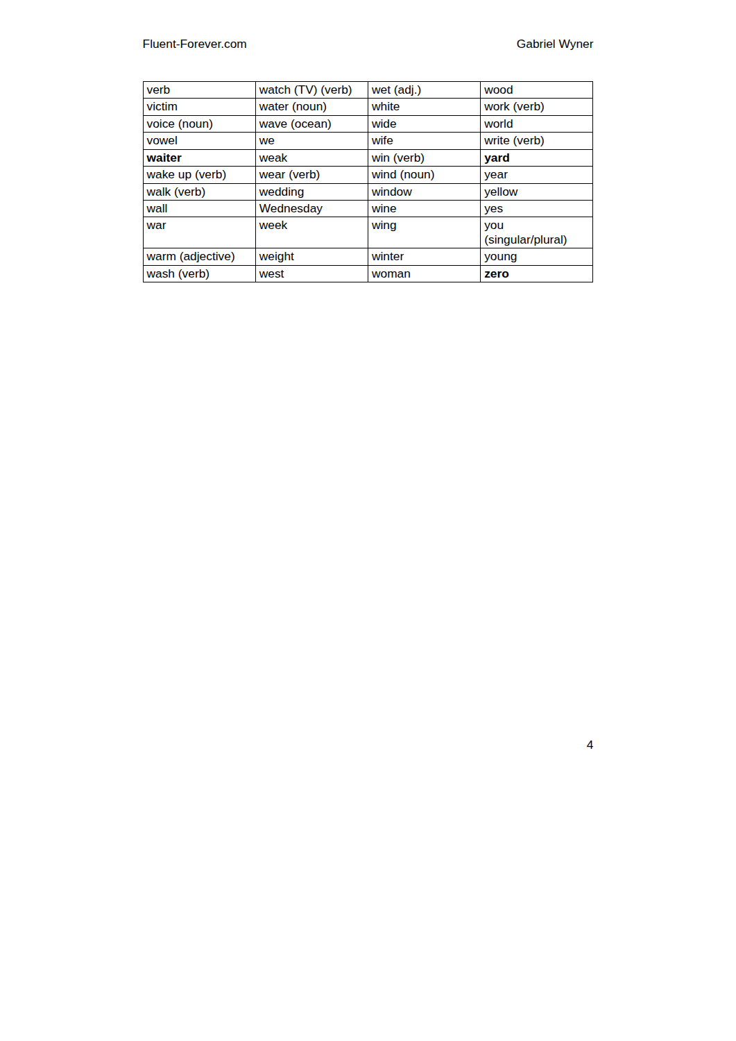Fluent-Forever.com Gabriel Wyner
| verb | watch (TV) (verb) | wet (adj.) | wood |
| victim | water (noun) | white | work (verb) |
| voice (noun) | wave (ocean) | wide | world |
| vowel | we | wife | write (verb) |
| waiter | weak | win (verb) | yard |
| wake up (verb) | wear (verb) | wind (noun) | year |
| walk (verb) | wedding | window | yellow |
| wall | Wednesday | wine | yes |
| war | week | wing | you (singular/plural) |
| warm (adjective) | weight | winter | young |
| wash (verb) | west | woman | zero |
4